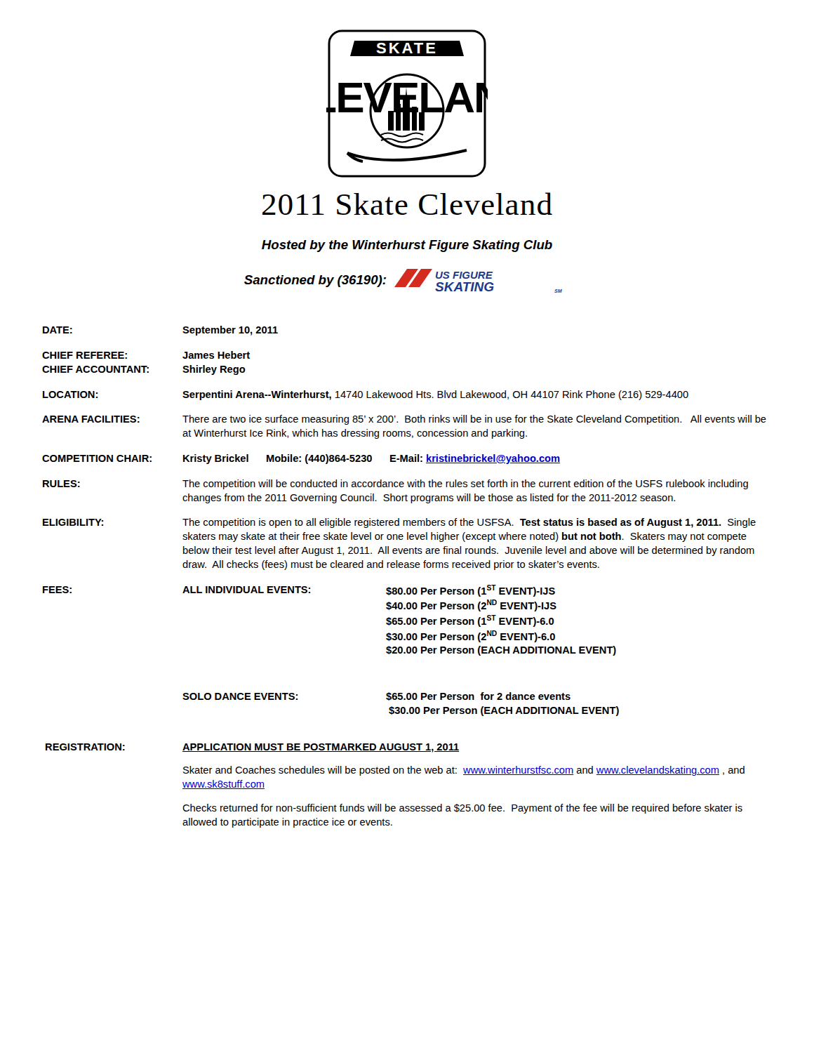SKATE CLEVELAND
2011 Skate Cleveland
Hosted by the Winterhurst Figure Skating Club
Sanctioned by (36190): US FIGURE SKATING SM
| DATE: | September 10, 2011 |
| CHIEF REFEREE: | James Hebert |
| CHIEF ACCOUNTANT: | Shirley Rego |
| LOCATION: | Serpentini Arena--Winterhurst, 14740 Lakewood Hts. Blvd Lakewood, OH 44107 Rink Phone (216) 529-4400 |
| ARENA FACILITIES: | There are two ice surface measuring 85’ x 200’. Both rinks will be in use for the Skate Cleveland Competition. All events will be at Winterhurst Ice Rink, which has dressing rooms, concession and parking. |
| COMPETITION CHAIR: | Kristy Brickel Mobile: (440)864-5230 E-Mail: kristinebrickel@yahoo.com |
| RULES: | The competition will be conducted in accordance with the rules set forth in the current edition of the USFS rulebook including changes from the 2011 Governing Council. Short programs will be those as listed for the 2011-2012 season. |
| ELIGIBILITY: | The competition is open to all eligible registered members of the USFSA. Test status is based as of August 1, 2011. Single skaters may skate at their free skate level or one level higher (except where noted) but not both . Skaters may not compete below their test level after August 1, 2011. All events are final rounds. Juvenile level and above will be determined by random draw. All checks (fees) must be cleared and release forms received prior to skater’s events. |
| FEES: | / ALL INDIVIDUAL EVENTS: / $80.00 Per Person (1 ST EVENT)-IJS $40.00 Per Person (2 ND EVENT)-IJS $65.00 Per Person (1 ST EVENT)-6.0 $30.00 Per Person (2 ND EVENT)-6.0 $20.00 Per Person (EACH ADDITIONAL EVENT) / / SOLO DANCE EVENTS: / $65.00 Per Person for 2 dance events $30.00 Per Person (EACH ADDITIONAL EVENT) / |
| REGISTRATION: | APPLICATION MUST BE POSTMARKED AUGUST 1, 2011 Skater and Coaches schedules will be posted on the web at: www.winterhurstfsc.com and www.clevelandskating.com , and www.sk8stuff.com Checks returned for non-sufficient funds will be assessed a $25.00 fee. Payment of the fee will be required before skater is allowed to participate in practice ice or events. |